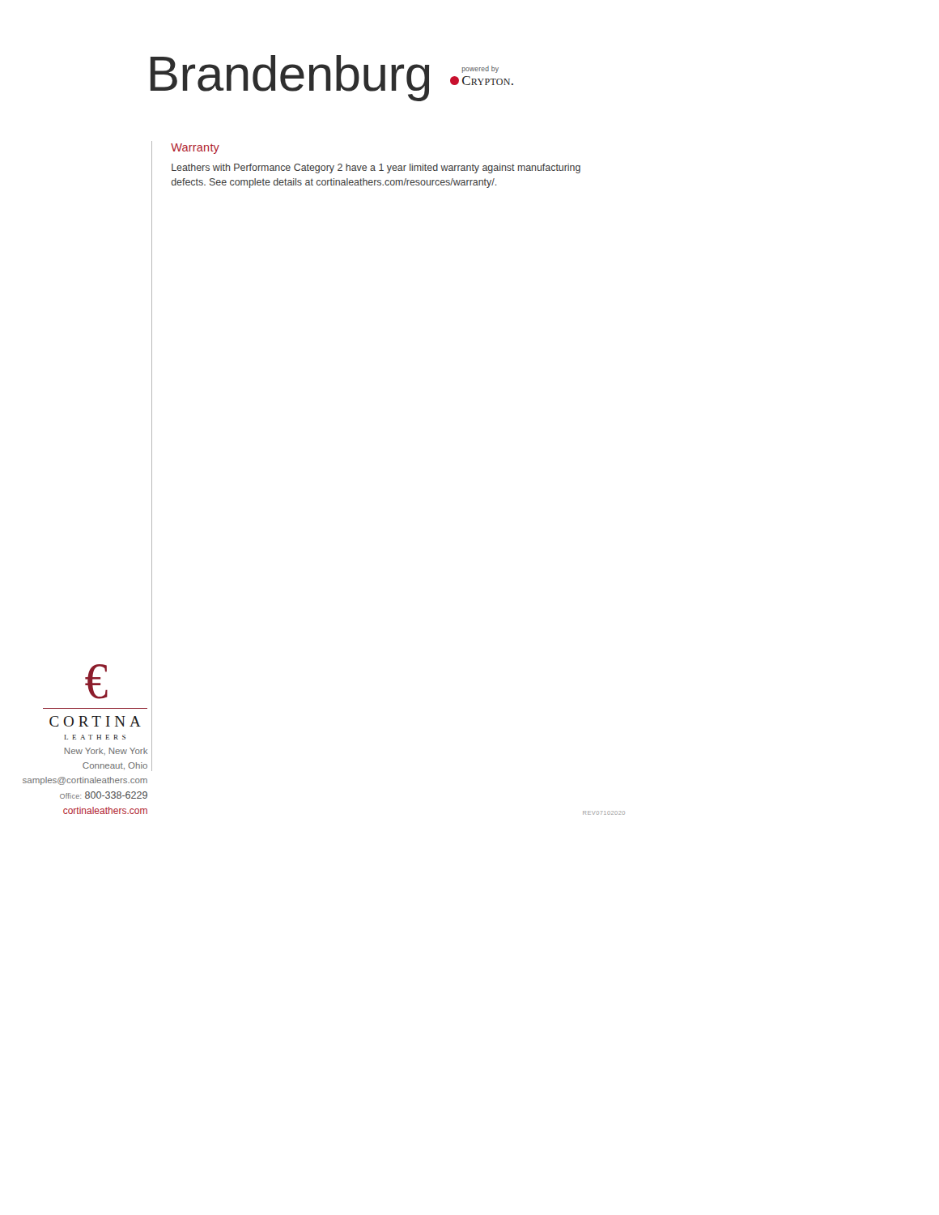Brandenburg
powered by Crypton.
Warranty
Leathers with Performance Category 2 have a 1 year limited warranty against manufacturing defects. See complete details at cortinaleathers.com/resources/warranty/.
€
CORTINA
LEATHERS
New York, New York
Conneaut, Ohio
samples@cortinaleathers.com
Office: 800-338-6229
cortinaleathers.com
REV07102020